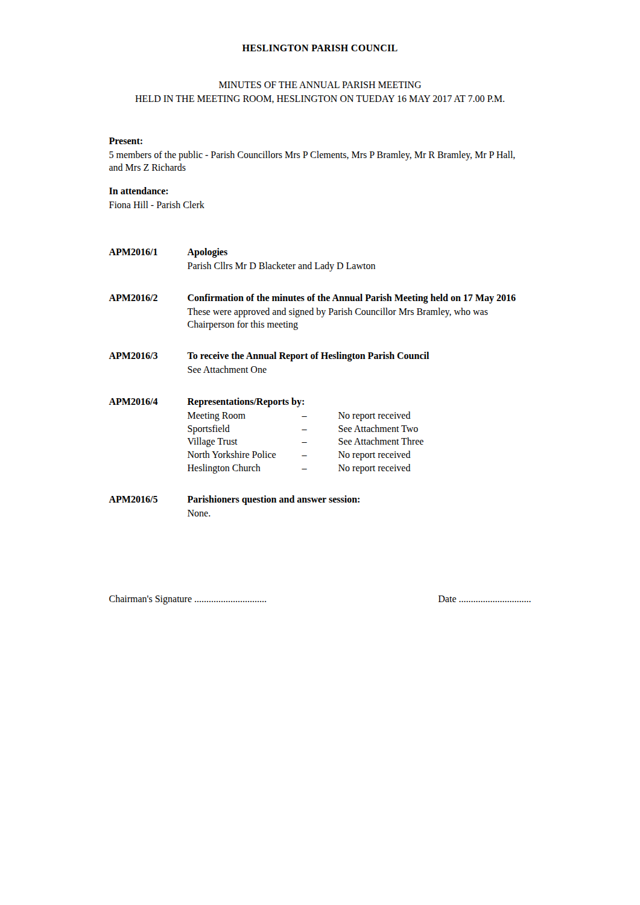HESLINGTON PARISH COUNCIL
MINUTES OF THE ANNUAL PARISH MEETING
HELD IN THE MEETING ROOM, HESLINGTON ON TUEDAY 16 MAY 2017 AT 7.00 P.M.
Present:
5 members of the public - Parish Councillors Mrs P Clements, Mrs P Bramley, Mr R Bramley, Mr P Hall, and Mrs Z Richards
In attendance:
Fiona Hill - Parish Clerk
APM2016/1
Apologies
Parish Cllrs Mr D Blacketer and Lady D Lawton
APM2016/2
Confirmation of the minutes of the Annual Parish Meeting held on 17 May 2016
These were approved and signed by Parish Councillor Mrs Bramley, who was Chairperson for this meeting
APM2016/3
To receive the Annual Report of Heslington Parish Council
See Attachment One
APM2016/4
Representations/Reports by:
| Meeting Room | – | No report received |
| Sportsfield | – | See Attachment Two |
| Village Trust | – | See Attachment Three |
| North Yorkshire Police | – | No report received |
| Heslington Church | – | No report received |
APM2016/5
Parishioners question and answer session:
None.
Chairman's Signature .............................. Date ..............................